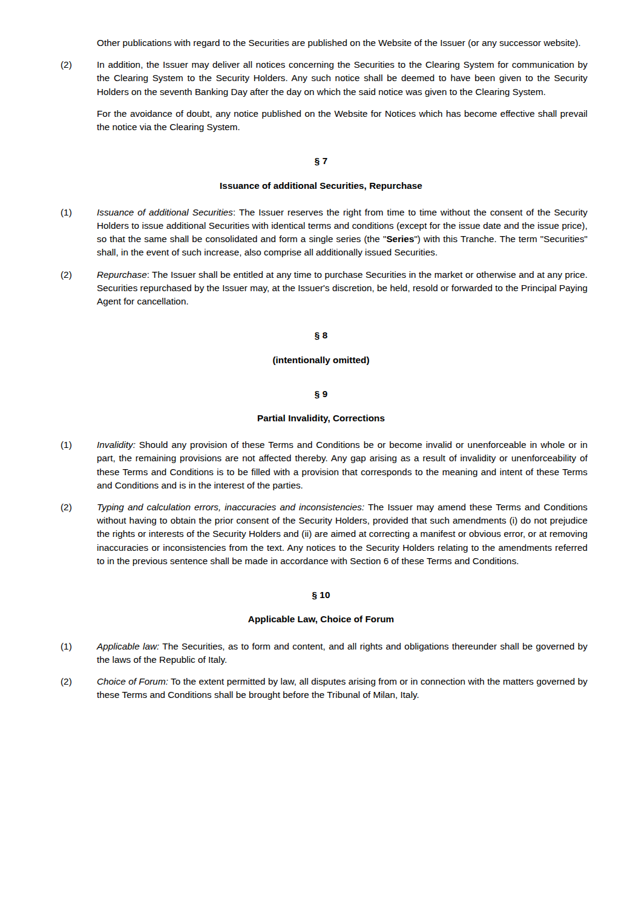Other publications with regard to the Securities are published on the Website of the Issuer (or any successor website).
(2)
In addition, the Issuer may deliver all notices concerning the Securities to the Clearing System for communication by the Clearing System to the Security Holders. Any such notice shall be deemed to have been given to the Security Holders on the seventh Banking Day after the day on which the said notice was given to the Clearing System.
For the avoidance of doubt, any notice published on the Website for Notices which has become effective shall prevail the notice via the Clearing System.
§ 7
Issuance of additional Securities, Repurchase
(1)
Issuance of additional Securities: The Issuer reserves the right from time to time without the consent of the Security Holders to issue additional Securities with identical terms and conditions (except for the issue date and the issue price), so that the same shall be consolidated and form a single series (the "Series") with this Tranche. The term "Securities" shall, in the event of such increase, also comprise all additionally issued Securities.
(2)
Repurchase: The Issuer shall be entitled at any time to purchase Securities in the market or otherwise and at any price. Securities repurchased by the Issuer may, at the Issuer's discretion, be held, resold or forwarded to the Principal Paying Agent for cancellation.
§ 8
(intentionally omitted)
§ 9
Partial Invalidity, Corrections
(1)
Invalidity: Should any provision of these Terms and Conditions be or become invalid or unenforceable in whole or in part, the remaining provisions are not affected thereby. Any gap arising as a result of invalidity or unenforceability of these Terms and Conditions is to be filled with a provision that corresponds to the meaning and intent of these Terms and Conditions and is in the interest of the parties.
(2)
Typing and calculation errors, inaccuracies and inconsistencies: The Issuer may amend these Terms and Conditions without having to obtain the prior consent of the Security Holders, provided that such amendments (i) do not prejudice the rights or interests of the Security Holders and (ii) are aimed at correcting a manifest or obvious error, or at removing inaccuracies or inconsistencies from the text. Any notices to the Security Holders relating to the amendments referred to in the previous sentence shall be made in accordance with Section 6 of these Terms and Conditions.
§ 10
Applicable Law, Choice of Forum
(1)
Applicable law: The Securities, as to form and content, and all rights and obligations thereunder shall be governed by the laws of the Republic of Italy.
(2)
Choice of Forum: To the extent permitted by law, all disputes arising from or in connection with the matters governed by these Terms and Conditions shall be brought before the Tribunal of Milan, Italy.